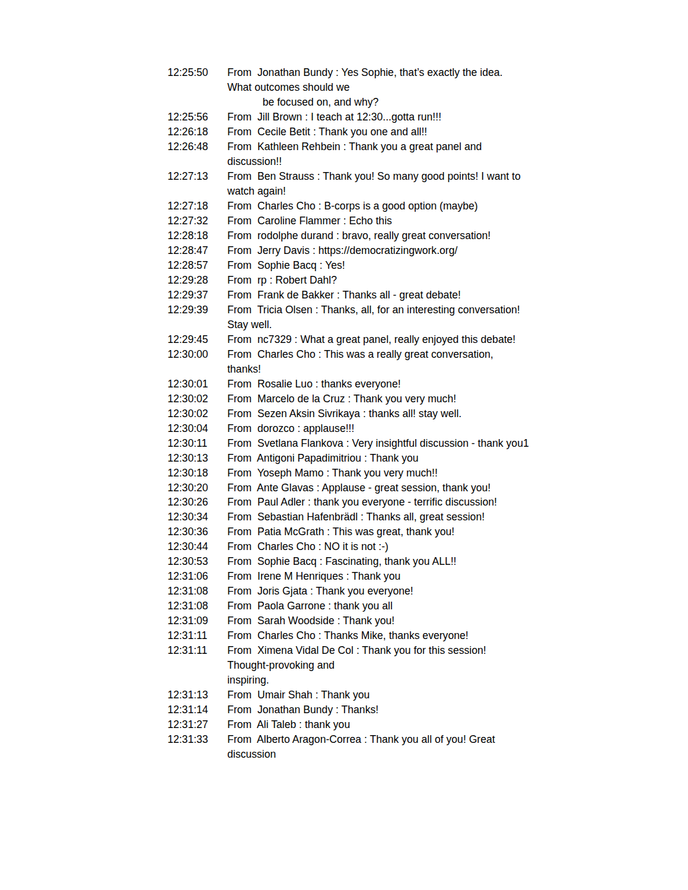| 12:25:50 | From Jonathan Bundy : Yes Sophie, that’s exactly the idea. What outcomes should we be focused on, and why? |
| 12:25:56 | From Jill Brown : I teach at 12:30...gotta run!!! |
| 12:26:18 | From Cecile Betit : Thank you one and all!! |
| 12:26:48 | From Kathleen Rehbein : Thank you a great panel and discussion!! |
| 12:27:13 | From Ben Strauss : Thank you! So many good points! I want to watch again! |
| 12:27:18 | From Charles Cho : B-corps is a good option (maybe) |
| 12:27:32 | From Caroline Flammer : Echo this |
| 12:28:18 | From rodolphe durand : bravo, really great conversation! |
| 12:28:47 | From Jerry Davis : https://democratizingwork.org/ |
| 12:28:57 | From Sophie Bacq : Yes! |
| 12:29:28 | From rp : Robert Dahl? |
| 12:29:37 | From Frank de Bakker : Thanks all - great debate! |
| 12:29:39 | From Tricia Olsen : Thanks, all, for an interesting conversation! Stay well. |
| 12:29:45 | From nc7329 : What a great panel, really enjoyed this debate! |
| 12:30:00 | From Charles Cho : This was a really great conversation, thanks! |
| 12:30:01 | From Rosalie Luo : thanks everyone! |
| 12:30:02 | From Marcelo de la Cruz : Thank you very much! |
| 12:30:02 | From Sezen Aksin Sivrikaya : thanks all! stay well. |
| 12:30:04 | From dorozco : applause!!! |
| 12:30:11 | From Svetlana Flankova : Very insightful discussion - thank you1 |
| 12:30:13 | From Antigoni Papadimitriou : Thank you |
| 12:30:18 | From Yoseph Mamo : Thank you very much!! |
| 12:30:20 | From Ante Glavas : Applause - great session, thank you! |
| 12:30:26 | From Paul Adler : thank you everyone - terrific discussion! |
| 12:30:34 | From Sebastian Hafenbrädl : Thanks all, great session! |
| 12:30:36 | From Patia McGrath : This was great, thank you! |
| 12:30:44 | From Charles Cho : NO it is not :-) |
| 12:30:53 | From Sophie Bacq : Fascinating, thank you ALL!! |
| 12:31:06 | From Irene M Henriques : Thank you |
| 12:31:08 | From Joris Gjata : Thank you everyone! |
| 12:31:08 | From Paola Garrone : thank you all |
| 12:31:09 | From Sarah Woodside : Thank you! |
| 12:31:11 | From Charles Cho : Thanks Mike, thanks everyone! |
| 12:31:11 | From Ximena Vidal De Col : Thank you for this session! Thought-provoking and inspiring. |
| 12:31:13 | From Umair Shah : Thank you |
| 12:31:14 | From Jonathan Bundy : Thanks! |
| 12:31:27 | From Ali Taleb : thank you |
| 12:31:33 | From Alberto Aragon-Correa : Thank you all of you! Great discussion |